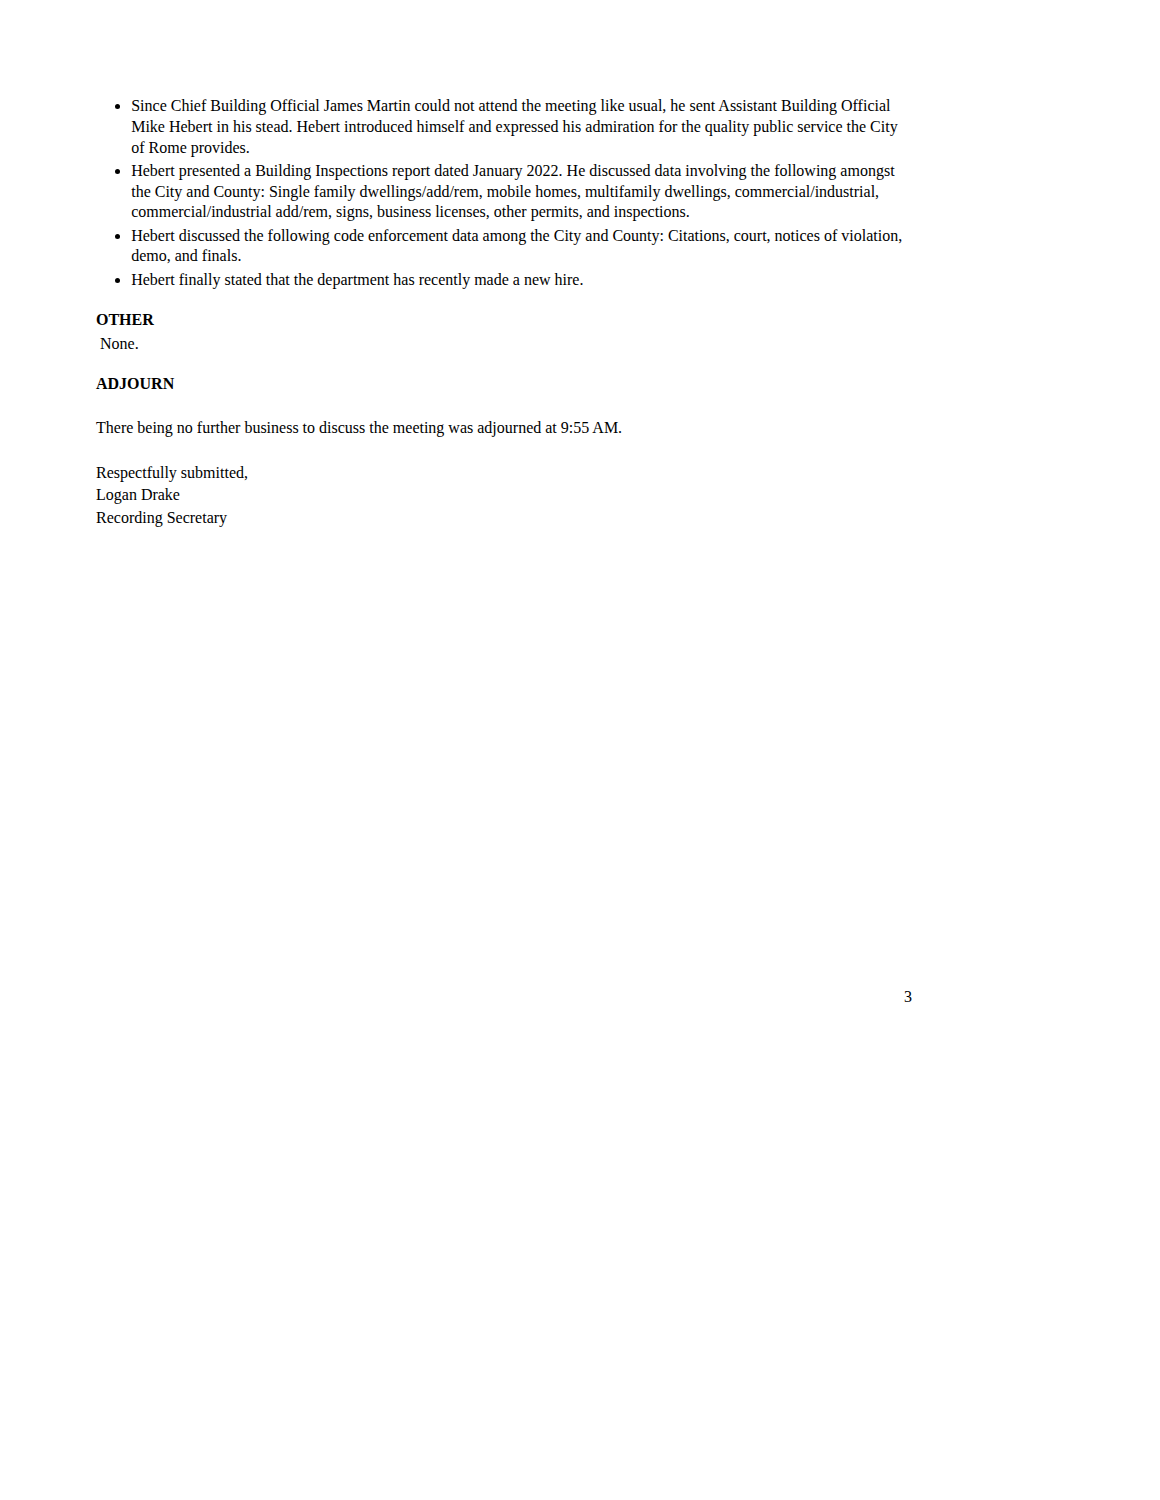Since Chief Building Official James Martin could not attend the meeting like usual, he sent Assistant Building Official Mike Hebert in his stead. Hebert introduced himself and expressed his admiration for the quality public service the City of Rome provides.
Hebert presented a Building Inspections report dated January 2022. He discussed data involving the following amongst the City and County: Single family dwellings/add/rem, mobile homes, multifamily dwellings, commercial/industrial, commercial/industrial add/rem, signs, business licenses, other permits, and inspections.
Hebert discussed the following code enforcement data among the City and County: Citations, court, notices of violation, demo, and finals.
Hebert finally stated that the department has recently made a new hire.
OTHER
None.
ADJOURN
There being no further business to discuss the meeting was adjourned at 9:55 AM.
Respectfully submitted,
Logan Drake
Recording Secretary
3